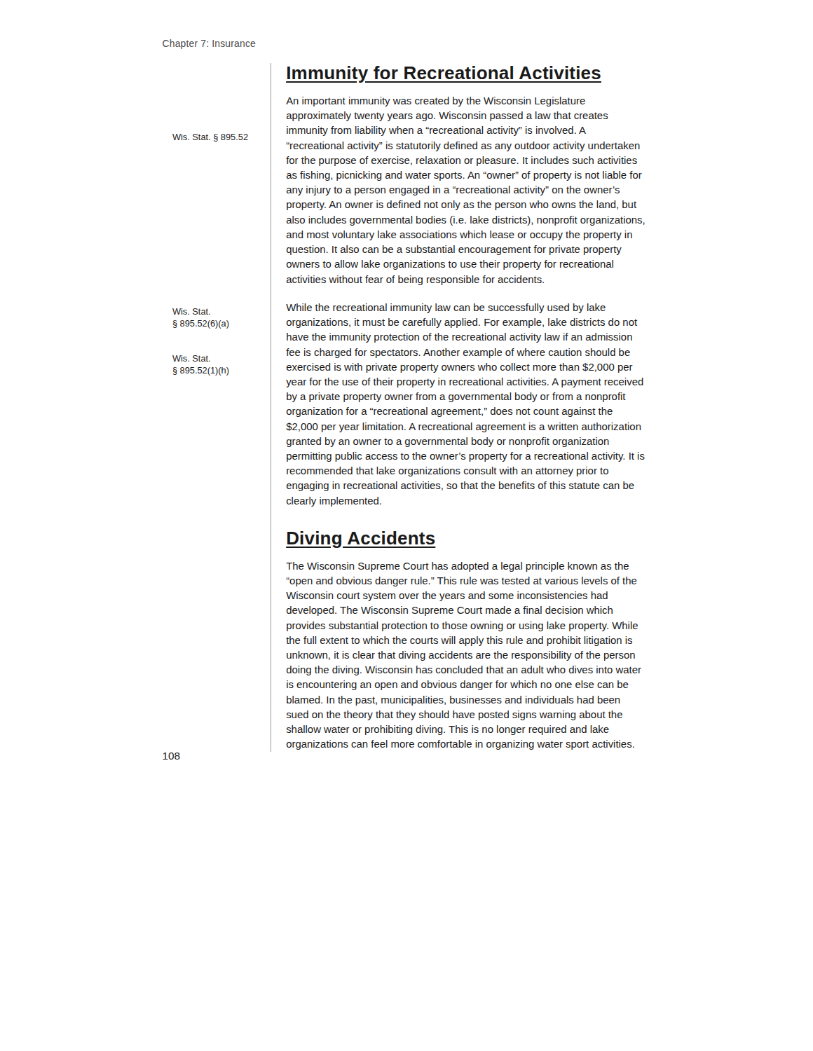Chapter 7: Insurance
Wis. Stat. § 895.52
Wis. Stat.
§ 895.52(6)(a)
Wis. Stat.
§ 895.52(1)(h)
Immunity for Recreational Activities
An important immunity was created by the Wisconsin Legislature approximately twenty years ago. Wisconsin passed a law that creates immunity from liability when a “recreational activity” is involved. A “recreational activity” is statutorily defined as any outdoor activity undertaken for the purpose of exercise, relaxation or pleasure. It includes such activities as fishing, picnicking and water sports. An “owner” of property is not liable for any injury to a person engaged in a “recreational activity” on the owner’s property. An owner is defined not only as the person who owns the land, but also includes governmental bodies (i.e. lake districts), nonprofit organizations, and most voluntary lake associations which lease or occupy the property in question. It also can be a substantial encouragement for private property owners to allow lake organizations to use their property for recreational activities without fear of being responsible for accidents.
While the recreational immunity law can be successfully used by lake organizations, it must be carefully applied. For example, lake districts do not have the immunity protection of the recreational activity law if an admission fee is charged for spectators. Another example of where caution should be exercised is with private property owners who collect more than $2,000 per year for the use of their property in recreational activities. A payment received by a private property owner from a governmental body or from a nonprofit organization for a “recreational agreement,” does not count against the $2,000 per year limitation. A recreational agreement is a written authorization granted by an owner to a governmental body or nonprofit organization permitting public access to the owner’s property for a recreational activity. It is recommended that lake organizations consult with an attorney prior to engaging in recreational activities, so that the benefits of this statute can be clearly implemented.
Diving Accidents
The Wisconsin Supreme Court has adopted a legal principle known as the “open and obvious danger rule.” This rule was tested at various levels of the Wisconsin court system over the years and some inconsistencies had developed. The Wisconsin Supreme Court made a final decision which provides substantial protection to those owning or using lake property. While the full extent to which the courts will apply this rule and prohibit litigation is unknown, it is clear that diving accidents are the responsibility of the person doing the diving. Wisconsin has concluded that an adult who dives into water is encountering an open and obvious danger for which no one else can be blamed. In the past, municipalities, businesses and individuals had been sued on the theory that they should have posted signs warning about the shallow water or prohibiting diving. This is no longer required and lake organizations can feel more comfortable in organizing water sport activities.
108